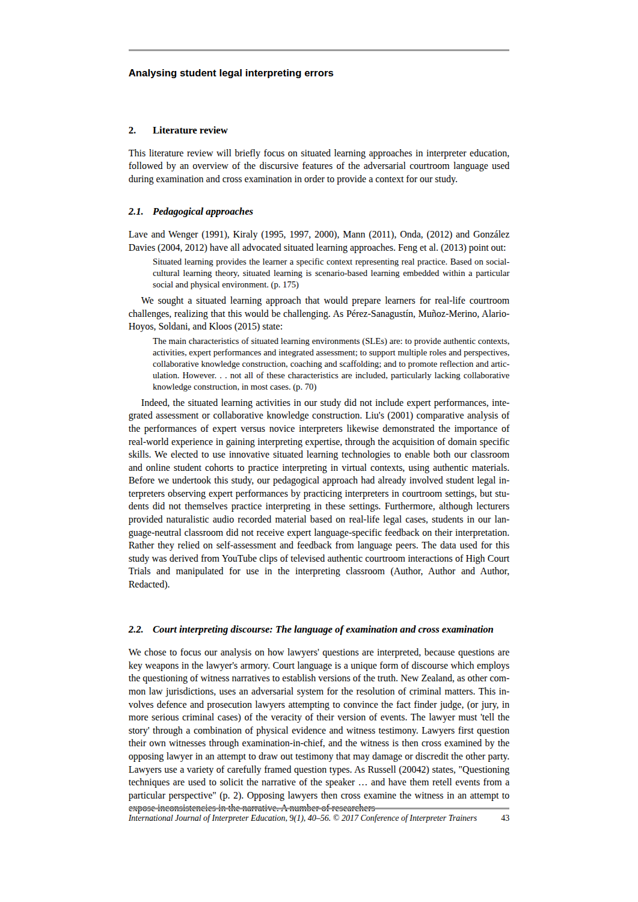Analysing student legal interpreting errors
2. Literature review
This literature review will briefly focus on situated learning approaches in interpreter education, followed by an overview of the discursive features of the adversarial courtroom language used during examination and cross examination in order to provide a context for our study.
2.1. Pedagogical approaches
Lave and Wenger (1991), Kiraly (1995, 1997, 2000), Mann (2011), Onda, (2012) and González Davies (2004, 2012) have all advocated situated learning approaches. Feng et al. (2013) point out:
Situated learning provides the learner a specific context representing real practice. Based on social-cultural learning theory, situated learning is scenario-based learning embedded within a particular social and physical environment. (p. 175)
We sought a situated learning approach that would prepare learners for real-life courtroom challenges, realizing that this would be challenging. As Pérez-Sanagustín, Muñoz-Merino, Alario-Hoyos, Soldani, and Kloos (2015) state:
The main characteristics of situated learning environments (SLEs) are: to provide authentic contexts, activities, expert performances and integrated assessment; to support multiple roles and perspectives, collaborative knowledge construction, coaching and scaffolding; and to promote reflection and articulation. However. . . not all of these characteristics are included, particularly lacking collaborative knowledge construction, in most cases. (p. 70)
Indeed, the situated learning activities in our study did not include expert performances, integrated assessment or collaborative knowledge construction. Liu's (2001) comparative analysis of the performances of expert versus novice interpreters likewise demonstrated the importance of real-world experience in gaining interpreting expertise, through the acquisition of domain specific skills. We elected to use innovative situated learning technologies to enable both our classroom and online student cohorts to practice interpreting in virtual contexts, using authentic materials. Before we undertook this study, our pedagogical approach had already involved student legal interpreters observing expert performances by practicing interpreters in courtroom settings, but students did not themselves practice interpreting in these settings. Furthermore, although lecturers provided naturalistic audio recorded material based on real-life legal cases, students in our language-neutral classroom did not receive expert language-specific feedback on their interpretation. Rather they relied on self-assessment and feedback from language peers. The data used for this study was derived from YouTube clips of televised authentic courtroom interactions of High Court Trials and manipulated for use in the interpreting classroom (Author, Author and Author, Redacted).
2.2. Court interpreting discourse: The language of examination and cross examination
We chose to focus our analysis on how lawyers' questions are interpreted, because questions are key weapons in the lawyer's armory. Court language is a unique form of discourse which employs the questioning of witness narratives to establish versions of the truth. New Zealand, as other common law jurisdictions, uses an adversarial system for the resolution of criminal matters. This involves defence and prosecution lawyers attempting to convince the fact finder judge, (or jury, in more serious criminal cases) of the veracity of their version of events. The lawyer must 'tell the story' through a combination of physical evidence and witness testimony. Lawyers first question their own witnesses through examination-in-chief, and the witness is then cross examined by the opposing lawyer in an attempt to draw out testimony that may damage or discredit the other party. Lawyers use a variety of carefully framed question types. As Russell (20042) states, "Questioning techniques are used to solicit the narrative of the speaker … and have them retell events from a particular perspective" (p. 2). Opposing lawyers then cross examine the witness in an attempt to expose inconsistencies in the narrative. A number of researchers
International Journal of Interpreter Education, 9(1), 40–56. © 2017 Conference of Interpreter Trainers 43